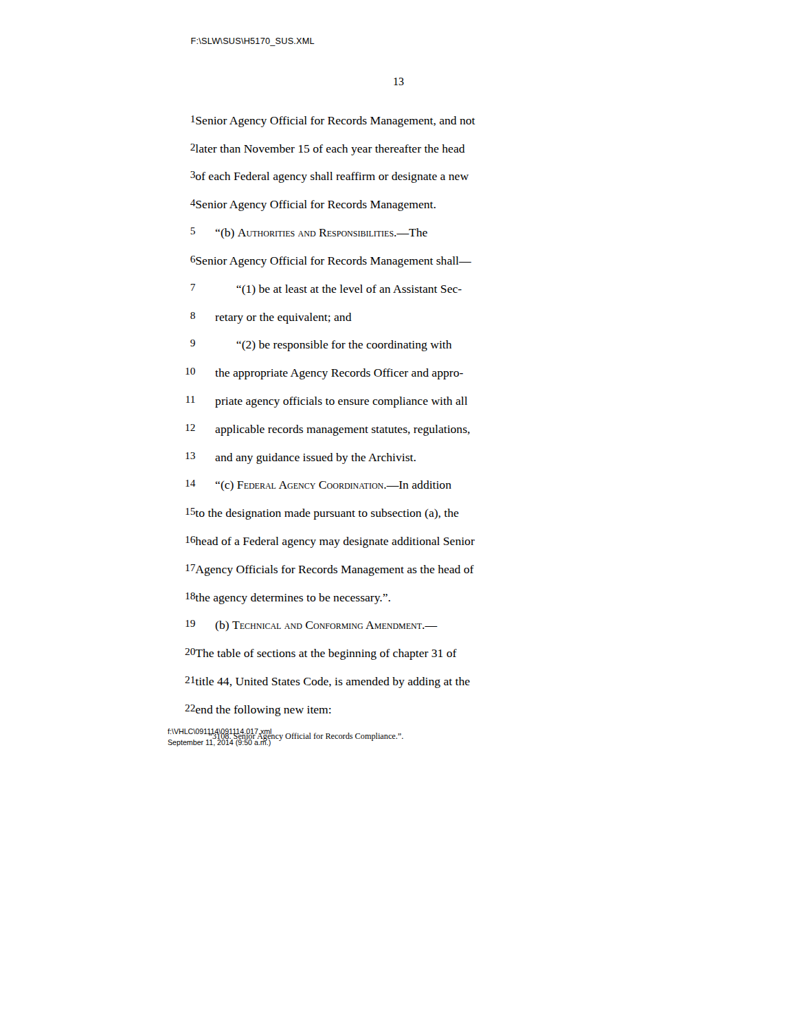F:\SLW\SUS\H5170_SUS.XML
13
| 1 | Senior Agency Official for Records Management, and not |
| 2 | later than November 15 of each year thereafter the head |
| 3 | of each Federal agency shall reaffirm or designate a new |
| 4 | Senior Agency Official for Records Management. |
| 5 | “(b) Authorities and Responsibilities. —The |
| 6 | Senior Agency Official for Records Management shall— |
| 7 | “(1) be at least at the level of an Assistant Sec- |
| 8 | retary or the equivalent; and |
| 9 | “(2) be responsible for the coordinating with |
| 10 | the appropriate Agency Records Officer and appro- |
| 11 | priate agency officials to ensure compliance with all |
| 12 | applicable records management statutes, regulations, |
| 13 | and any guidance issued by the Archivist. |
| 14 | “(c) Federal Agency Coordination. —In addition |
| 15 | to the designation made pursuant to subsection (a), the |
| 16 | head of a Federal agency may designate additional Senior |
| 17 | Agency Officials for Records Management as the head of |
| 18 | the agency determines to be necessary.”. |
| 19 | (b) Technical and Conforming Amendment. — |
| 20 | The table of sections at the beginning of chapter 31 of |
| 21 | title 44, United States Code, is amended by adding at the |
| 22 | end the following new item: |
“3108. Senior Agency Official for Records Compliance.”.
f:\VHLC\091114\091114.017.xml
September 11, 2014 (9:50 a.m.)